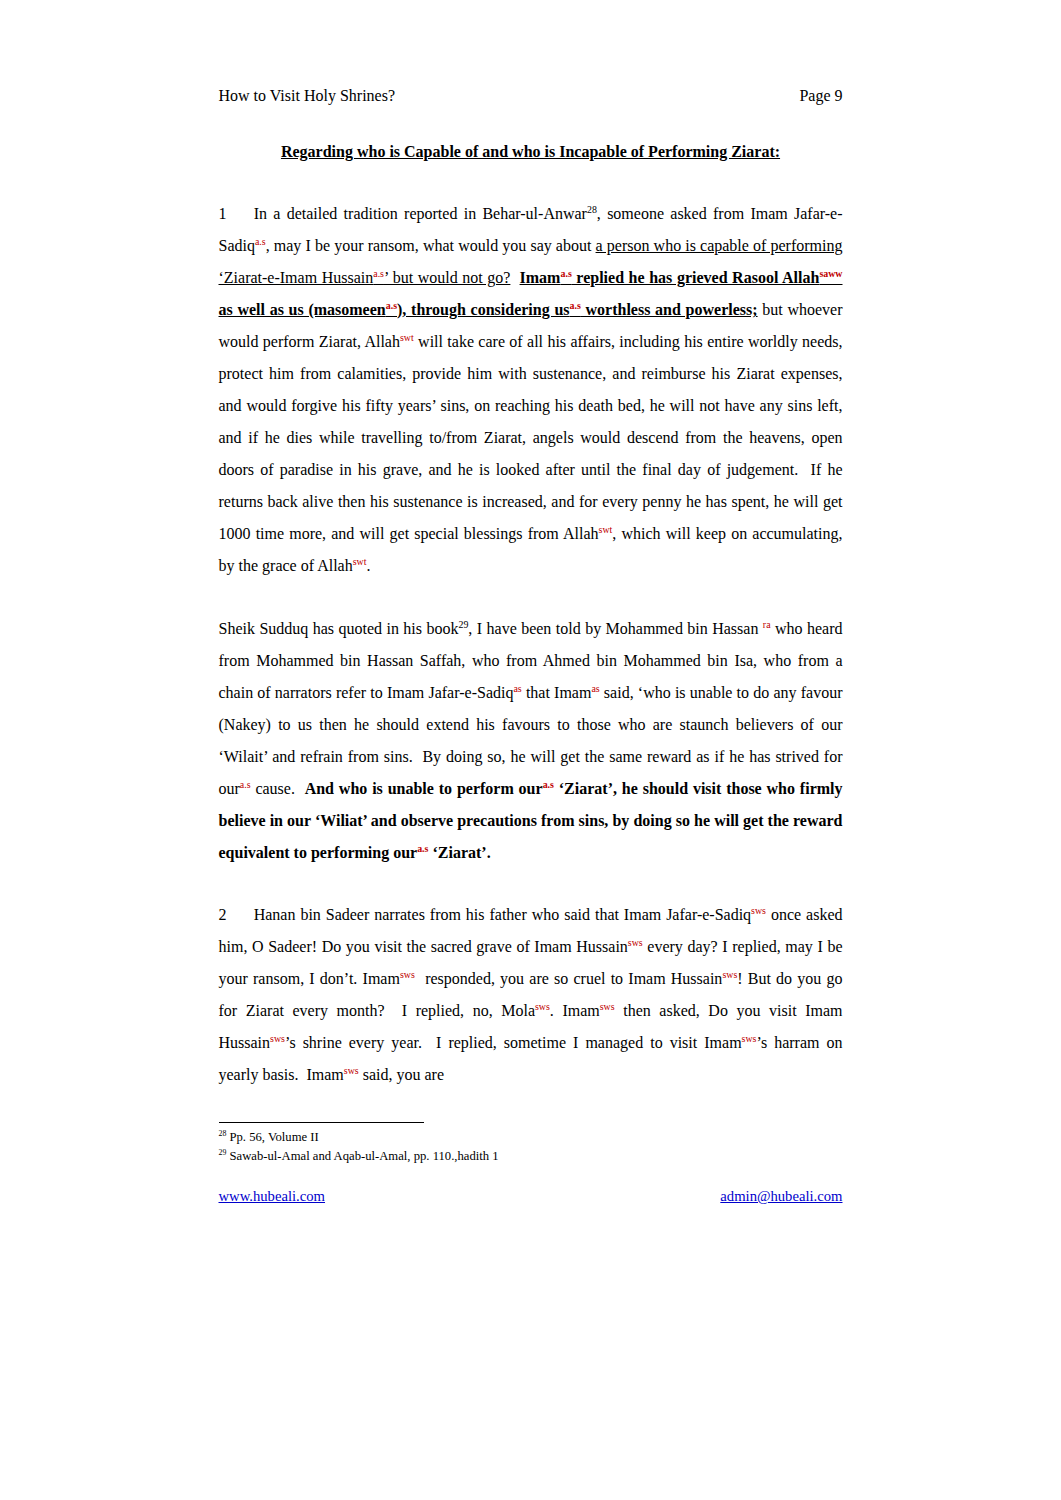How to Visit Holy Shrines?
Page 9
Regarding who is Capable of and who is Incapable of Performing Ziarat:
1 In a detailed tradition reported in Behar-ul-Anwar28, someone asked from Imam Jafar-e-Sadiqa.s, may I be your ransom, what would you say about a person who is capable of performing ‘Ziarat-e-Imam Hussaina.s’ but would not go? Imama.s replied he has grieved Rasool Allahsaww as well as us (masomeena.s), through considering usa.s worthless and powerless; but whoever would perform Ziarat, Allahswt will take care of all his affairs, including his entire worldly needs, protect him from calamities, provide him with sustenance, and reimburse his Ziarat expenses, and would forgive his fifty years’ sins, on reaching his death bed, he will not have any sins left, and if he dies while travelling to/from Ziarat, angels would descend from the heavens, open doors of paradise in his grave, and he is looked after until the final day of judgement. If he returns back alive then his sustenance is increased, and for every penny he has spent, he will get 1000 time more, and will get special blessings from Allahswt, which will keep on accumulating, by the grace of Allahswt.
Sheik Sudduq has quoted in his book29, I have been told by Mohammed bin Hassan ra who heard from Mohammed bin Hassan Saffah, who from Ahmed bin Mohammed bin Isa, who from a chain of narrators refer to Imam Jafar-e-Sadiqas that Imamas said, ‘who is unable to do any favour (Nakey) to us then he should extend his favours to those who are staunch believers of our ‘Wilait’ and refrain from sins. By doing so, he will get the same reward as if he has strived for oura.s cause. And who is unable to perform oura.s ‘Ziarat’, he should visit those who firmly believe in our ‘Wiliat’ and observe precautions from sins, by doing so he will get the reward equivalent to performing oura.s ‘Ziarat’.
2 Hanan bin Sadeer narrates from his father who said that Imam Jafar-e-Sadiqsws once asked him, O Sadeer! Do you visit the sacred grave of Imam Hussainsws every day? I replied, may I be your ransom, I don’t. Imamsws responded, you are so cruel to Imam Hussainsws! But do you go for Ziarat every month? I replied, no, Molasws. Imamsws then asked, Do you visit Imam Hussainsws’s shrine every year. I replied, sometime I managed to visit Imamsws’s harram on yearly basis. Imamsws said, you are
28 Pp. 56, Volume II
29 Sawab-ul-Amal and Aqab-ul-Amal, pp. 110.,hadith 1
www.hubeali.com
admin@hubeali.com